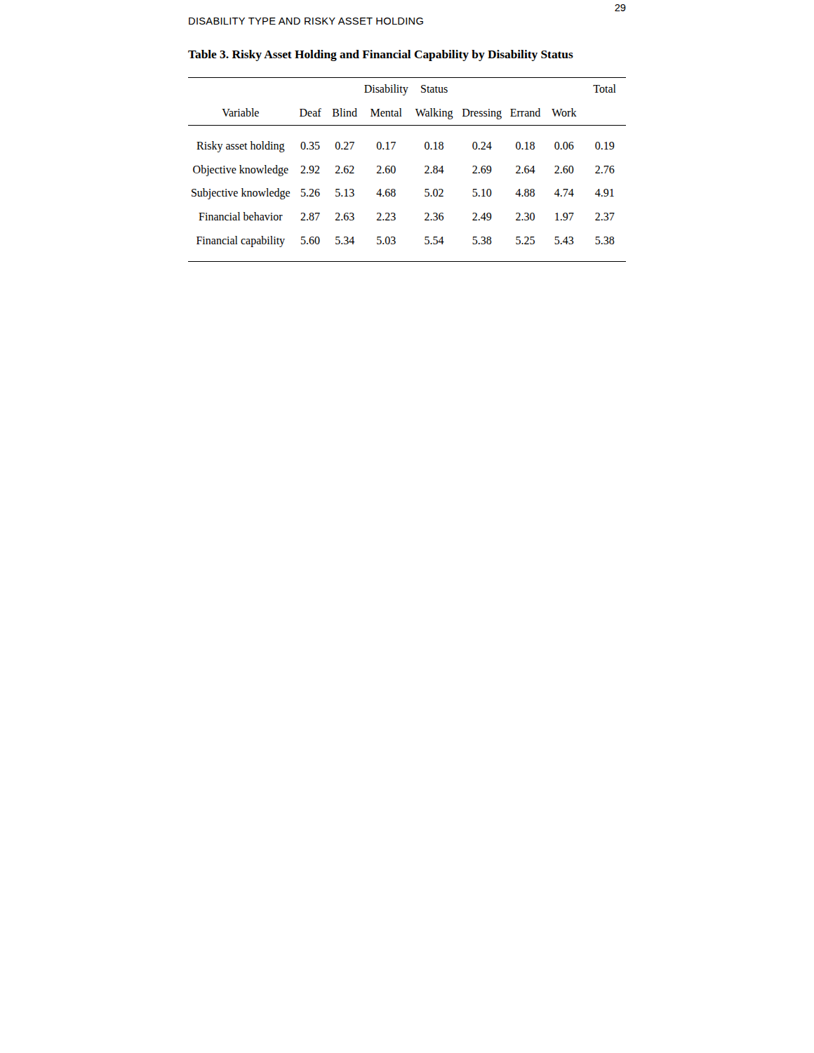29
DISABILITY TYPE AND RISKY ASSET HOLDING
Table 3. Risky Asset Holding and Financial Capability by Disability Status
| | | | Disability | Status | | | | Total |
| Variable | Deaf | Blind | Mental | Walking | Dressing | Errand | Work | |
| Risky asset holding | 0.35 | 0.27 | 0.17 | 0.18 | 0.24 | 0.18 | 0.06 | 0.19 |
| Objective knowledge | 2.92 | 2.62 | 2.60 | 2.84 | 2.69 | 2.64 | 2.60 | 2.76 |
| Subjective knowledge | 5.26 | 5.13 | 4.68 | 5.02 | 5.10 | 4.88 | 4.74 | 4.91 |
| Financial behavior | 2.87 | 2.63 | 2.23 | 2.36 | 2.49 | 2.30 | 1.97 | 2.37 |
| Financial capability | 5.60 | 5.34 | 5.03 | 5.54 | 5.38 | 5.25 | 5.43 | 5.38 |